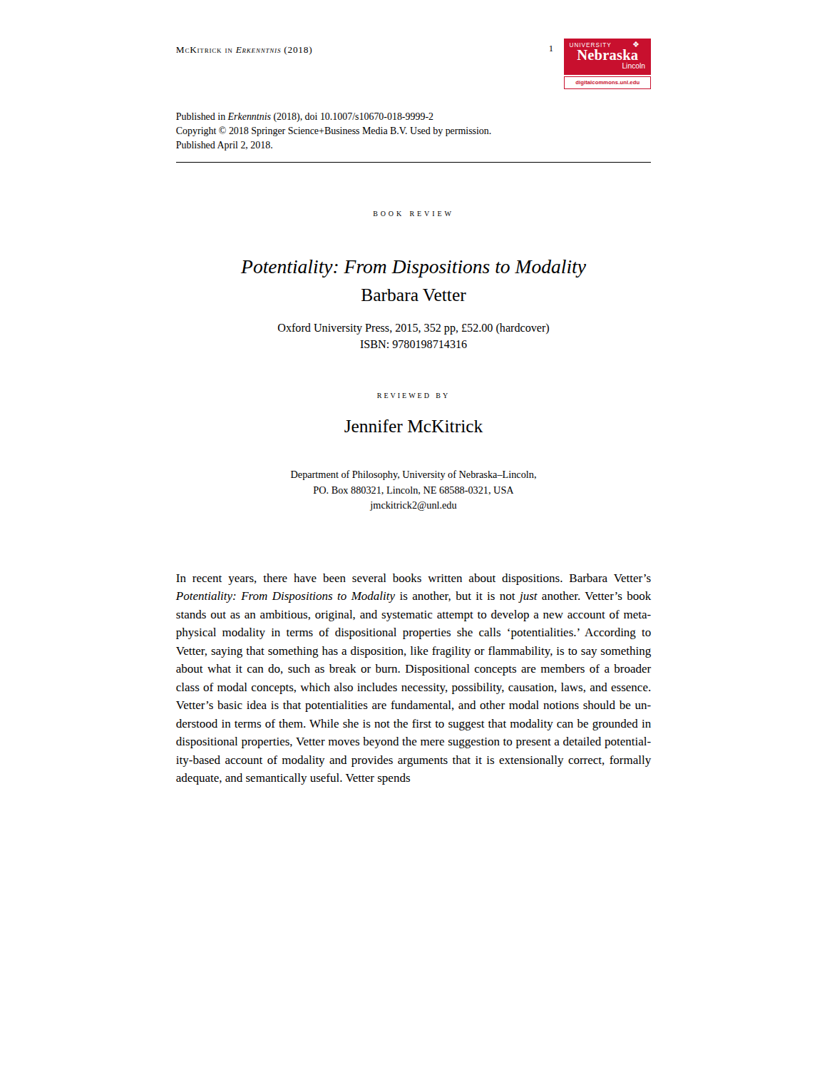Mc Kitrick in Erkenntnis (2018)
1
University ❖ Nebraska Lincoln
digitalcommons.unl.edu
Published in Erkenntnis (2018), doi 10.1007/s10670-018-9999-2
Copyright © 2018 Springer Science+Business Media B.V. Used by permission.
Published April 2, 2018.
book review
Potentiality: From Dispositions to Modality
Barbara Vetter
Oxford University Press, 2015, 352 pp, £52.00 (hardcover)
ISBN: 9780198714316
reviewed by
Jennifer McKitrick
Department of Philosophy, University of Nebraska–Lincoln,
PO. Box 880321, Lincoln, NE 68588-0321, USA
jmckitrick2@unl.edu
In recent years, there have been several books written about dispositions. Barbara Vetter’s Potentiality: From Dispositions to Modality is another, but it is not just another. Vetter’s book stands out as an ambitious, original, and systematic attempt to develop a new account of metaphysical modality in terms of dispositional properties she calls ‘potentialities.’ According to Vetter, saying that something has a disposition, like fragility or flammability, is to say something about what it can do, such as break or burn. Dispositional concepts are members of a broader class of modal concepts, which also includes necessity, possibility, causation, laws, and essence. Vetter’s basic idea is that potentialities are fundamental, and other modal notions should be understood in terms of them. While she is not the first to suggest that modality can be grounded in dispositional properties, Vetter moves beyond the mere suggestion to present a detailed potentiality-based account of modality and provides arguments that it is extensionally correct, formally adequate, and semantically useful. Vetter spends